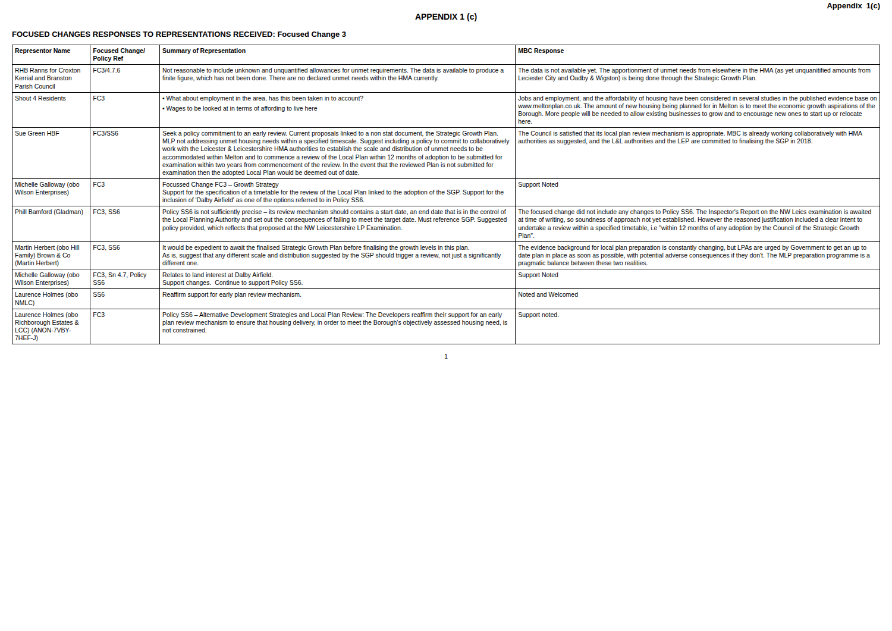Appendix 1(c)
APPENDIX 1 (c)
FOCUSED CHANGES RESPONSES TO REPRESENTATIONS RECEIVED: Focused Change 3
| Representor Name | Focused Change/ Policy Ref | Summary of Representation | MBC Response |
| --- | --- | --- | --- |
| RHB Ranns for Croxton Kerrial and Branston Parish Council | FC3/4.7.6 | Not reasonable to include unknown and unquantified allowances for unmet requirements. The data is available to produce a finite figure, which has not been done. There are no declared unmet needs within the HMA currently. | The data is not available yet. The apportionment of unmet needs from elsewhere in the HMA (as yet unquanitified amounts from Leciester City and Oadby & Wigston) is being done through the Strategic Growth Plan. |
| Shout 4 Residents | FC3 | • What about employment in the area, has this been taken in to account? • Wages to be looked at in terms of affording to live here | Jobs and employment, and the affordability of housing have been considered in several studies in the published evidence base on www.meltonplan.co.uk. The amount of new housing being planned for in Melton is to meet the economic growth aspirations of the Borough. More people will be needed to allow existing businesses to grow and to encourage new ones to start up or relocate here. |
| Sue Green HBF | FC3/SS6 | Seek a policy commitment to an early review. Current proposals linked to a non stat document, the Strategic Growth Plan. MLP not addressing unmet housing needs within a specified timescale. Suggest including a policy to commit to collaboratively work with the Leicester & Leicestershire HMA authorities to establish the scale and distribution of unmet needs to be accommodated within Melton and to commence a review of the Local Plan within 12 months of adoption to be submitted for examination within two years from commencement of the review. In the event that the reviewed Plan is not submitted for examination then the adopted Local Plan would be deemed out of date. | The Council is satisfied that its local plan review mechanism is appropriate. MBC is already working collaboratively with HMA authorities as suggested, and the L&L authorities and the LEP are committed to finalising the SGP in 2018. |
| Michelle Galloway (obo Wilson Enterprises) | FC3 | Focussed Change FC3 – Growth Strategy Support for the specification of a timetable for the review of the Local Plan linked to the adoption of the SGP. Support for the inclusion of 'Dalby Airfield' as one of the options referred to in Policy SS6. | Support Noted |
| Phill Bamford (Gladman) | FC3, SS6 | Policy SS6 is not sufficiently precise – its review mechanism should contains a start date, an end date that is in the control of the Local Planning Authority and set out the consequences of failing to meet the target date. Must reference SGP. Suggested policy provided, which reflects that proposed at the NW Leicestershire LP Examination. | The focused change did not include any changes to Policy SS6. The Inspector's Report on the NW Leics examination is awaited at time of writing, so soundness of approach not yet established. However the reasoned justification included a clear intent to undertake a review within a specified timetable, i.e "within 12 months of any adoption by the Council of the Strategic Growth Plan". |
| Martin Herbert (obo Hill Family) Brown & Co (Martin Herbert) | FC3, SS6 | It would be expedient to await the finalised Strategic Growth Plan before finalising the growth levels in this plan. As is, suggest that any different scale and distribution suggested by the SGP should trigger a review, not just a significantly different one. | The evidence background for local plan preparation is constantly changing, but LPAs are urged by Government to get an up to date plan in place as soon as possible, with potential adverse consequences if they don't. The MLP preparation programme is a pragmatic balance between these two realities. |
| Michelle Galloway (obo Wilson Enterprises) | FC3, Sn 4.7, Policy SS6 | Relates to land interest at Dalby Airfield. Support changes. Continue to support Policy SS6. | Support Noted |
| Laurence Holmes (obo NMLC) | SS6 | Reaffirm support for early plan review mechanism. | Noted and Welcomed |
| Laurence Holmes (obo Richborough Estates & LCC) (ANON-7VBY-7HEF-J) | FC3 | Policy SS6 – Alternative Development Strategies and Local Plan Review: The Developers reaffirm their support for an early plan review mechanism to ensure that housing delivery, in order to meet the Borough's objectively assessed housing need, is not constrained. | Support noted. |
1